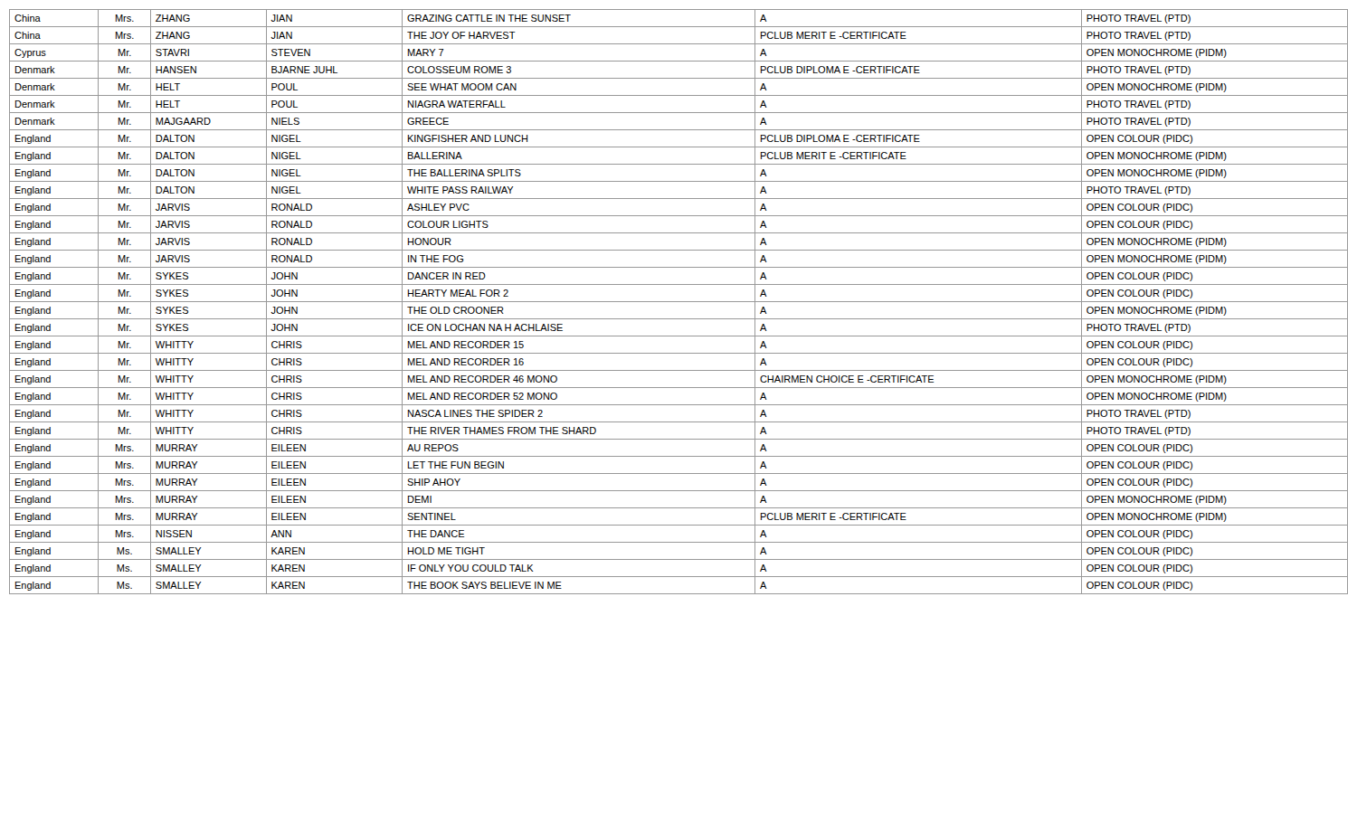| China | Mrs. | ZHANG | JIAN | GRAZING CATTLE IN THE SUNSET | A | PHOTO TRAVEL (PTD) |
| China | Mrs. | ZHANG | JIAN | THE JOY OF HARVEST | PCLUB MERIT E -CERTIFICATE | PHOTO TRAVEL (PTD) |
| Cyprus | Mr. | STAVRI | STEVEN | MARY 7 | A | OPEN MONOCHROME (PIDM) |
| Denmark | Mr. | HANSEN | BJARNE JUHL | COLOSSEUM ROME 3 | PCLUB DIPLOMA E -CERTIFICATE | PHOTO TRAVEL (PTD) |
| Denmark | Mr. | HELT | POUL | SEE WHAT MOOM CAN | A | OPEN MONOCHROME (PIDM) |
| Denmark | Mr. | HELT | POUL | NIAGRA WATERFALL | A | PHOTO TRAVEL (PTD) |
| Denmark | Mr. | MAJGAARD | NIELS | GREECE | A | PHOTO TRAVEL (PTD) |
| England | Mr. | DALTON | NIGEL | KINGFISHER AND LUNCH | PCLUB DIPLOMA E -CERTIFICATE | OPEN COLOUR (PIDC) |
| England | Mr. | DALTON | NIGEL | BALLERINA | PCLUB MERIT E -CERTIFICATE | OPEN MONOCHROME (PIDM) |
| England | Mr. | DALTON | NIGEL | THE BALLERINA SPLITS | A | OPEN MONOCHROME (PIDM) |
| England | Mr. | DALTON | NIGEL | WHITE PASS RAILWAY | A | PHOTO TRAVEL (PTD) |
| England | Mr. | JARVIS | RONALD | ASHLEY PVC | A | OPEN COLOUR (PIDC) |
| England | Mr. | JARVIS | RONALD | COLOUR LIGHTS | A | OPEN COLOUR (PIDC) |
| England | Mr. | JARVIS | RONALD | HONOUR | A | OPEN MONOCHROME (PIDM) |
| England | Mr. | JARVIS | RONALD | IN THE FOG | A | OPEN MONOCHROME (PIDM) |
| England | Mr. | SYKES | JOHN | DANCER IN RED | A | OPEN COLOUR (PIDC) |
| England | Mr. | SYKES | JOHN | HEARTY MEAL FOR 2 | A | OPEN COLOUR (PIDC) |
| England | Mr. | SYKES | JOHN | THE OLD CROONER | A | OPEN MONOCHROME (PIDM) |
| England | Mr. | SYKES | JOHN | ICE ON LOCHAN NA H ACHLAISE | A | PHOTO TRAVEL (PTD) |
| England | Mr. | WHITTY | CHRIS | MEL AND RECORDER 15 | A | OPEN COLOUR (PIDC) |
| England | Mr. | WHITTY | CHRIS | MEL AND RECORDER 16 | A | OPEN COLOUR (PIDC) |
| England | Mr. | WHITTY | CHRIS | MEL AND RECORDER 46 MONO | CHAIRMEN CHOICE E -CERTIFICATE | OPEN MONOCHROME (PIDM) |
| England | Mr. | WHITTY | CHRIS | MEL AND RECORDER 52 MONO | A | OPEN MONOCHROME (PIDM) |
| England | Mr. | WHITTY | CHRIS | NASCA LINES THE SPIDER 2 | A | PHOTO TRAVEL (PTD) |
| England | Mr. | WHITTY | CHRIS | THE RIVER THAMES FROM THE SHARD | A | PHOTO TRAVEL (PTD) |
| England | Mrs. | MURRAY | EILEEN | AU REPOS | A | OPEN COLOUR (PIDC) |
| England | Mrs. | MURRAY | EILEEN | LET THE FUN BEGIN | A | OPEN COLOUR (PIDC) |
| England | Mrs. | MURRAY | EILEEN | SHIP AHOY | A | OPEN COLOUR (PIDC) |
| England | Mrs. | MURRAY | EILEEN | DEMI | A | OPEN MONOCHROME (PIDM) |
| England | Mrs. | MURRAY | EILEEN | SENTINEL | PCLUB MERIT E -CERTIFICATE | OPEN MONOCHROME (PIDM) |
| England | Mrs. | NISSEN | ANN | THE DANCE | A | OPEN COLOUR (PIDC) |
| England | Ms. | SMALLEY | KAREN | HOLD ME TIGHT | A | OPEN COLOUR (PIDC) |
| England | Ms. | SMALLEY | KAREN | IF ONLY YOU COULD TALK | A | OPEN COLOUR (PIDC) |
| England | Ms. | SMALLEY | KAREN | THE BOOK SAYS BELIEVE IN ME | A | OPEN COLOUR (PIDC) |